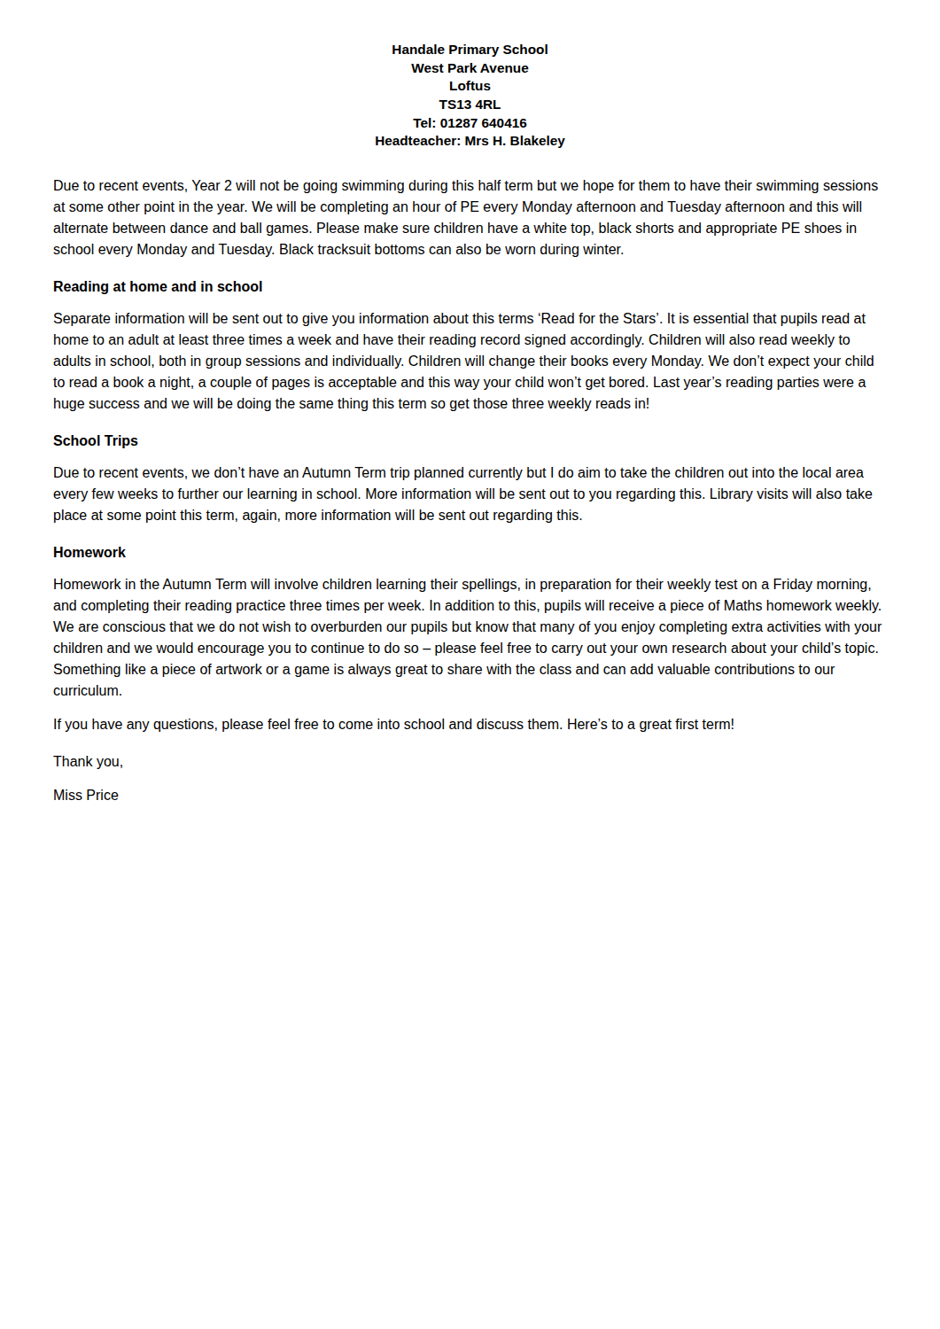Handale Primary School
West Park Avenue
Loftus
TS13 4RL
Tel: 01287 640416
Headteacher: Mrs H. Blakeley
Due to recent events, Year 2 will not be going swimming during this half term but we hope for them to have their swimming sessions at some other point in the year. We will be completing an hour of PE every Monday afternoon and Tuesday afternoon and this will alternate between dance and ball games. Please make sure children have a white top, black shorts and appropriate PE shoes in school every Monday and Tuesday. Black tracksuit bottoms can also be worn during winter.
Reading at home and in school
Separate information will be sent out to give you information about this terms ‘Read for the Stars’. It is essential that pupils read at home to an adult at least three times a week and have their reading record signed accordingly. Children will also read weekly to adults in school, both in group sessions and individually. Children will change their books every Monday. We don’t expect your child to read a book a night, a couple of pages is acceptable and this way your child won’t get bored. Last year’s reading parties were a huge success and we will be doing the same thing this term so get those three weekly reads in!
School Trips
Due to recent events, we don’t have an Autumn Term trip planned currently but I do aim to take the children out into the local area every few weeks to further our learning in school. More information will be sent out to you regarding this. Library visits will also take place at some point this term, again, more information will be sent out regarding this.
Homework
Homework in the Autumn Term will involve children learning their spellings, in preparation for their weekly test on a Friday morning, and completing their reading practice three times per week. In addition to this, pupils will receive a piece of Maths homework weekly. We are conscious that we do not wish to overburden our pupils but know that many of you enjoy completing extra activities with your children and we would encourage you to continue to do so – please feel free to carry out your own research about your child’s topic. Something like a piece of artwork or a game is always great to share with the class and can add valuable contributions to our curriculum.
If you have any questions, please feel free to come into school and discuss them. Here’s to a great first term!
Thank you,
Miss Price